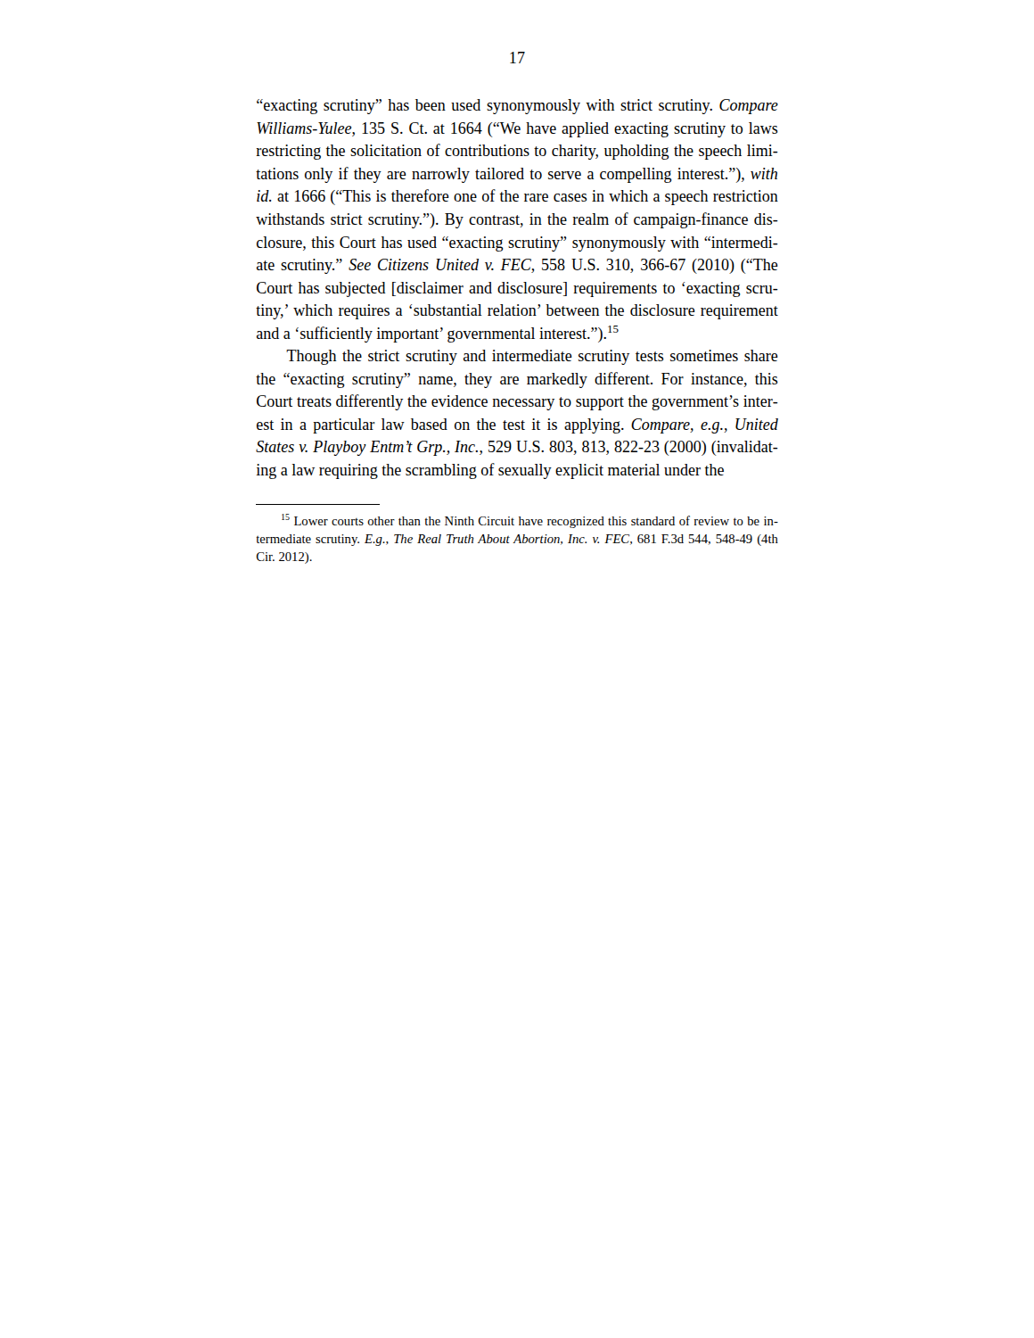17
“exacting scrutiny” has been used synonymously with strict scrutiny. Compare Williams-Yulee, 135 S. Ct. at 1664 (“We have applied exacting scrutiny to laws restricting the solicitation of contributions to charity, upholding the speech limitations only if they are narrowly tailored to serve a compelling interest.”), with id. at 1666 (“This is therefore one of the rare cases in which a speech restriction withstands strict scrutiny.”). By contrast, in the realm of campaign-finance disclosure, this Court has used “exacting scrutiny” synonymously with “intermediate scrutiny.” See Citizens United v. FEC, 558 U.S. 310, 366-67 (2010) (“The Court has subjected [disclaimer and disclosure] requirements to ‘exacting scrutiny,’ which requires a ‘substantial relation’ between the disclosure requirement and a ‘sufficiently important’ governmental interest.”).15
Though the strict scrutiny and intermediate scrutiny tests sometimes share the “exacting scrutiny” name, they are markedly different. For instance, this Court treats differently the evidence necessary to support the government’s interest in a particular law based on the test it is applying. Compare, e.g., United States v. Playboy Entm’t Grp., Inc., 529 U.S. 803, 813, 822-23 (2000) (invalidating a law requiring the scrambling of sexually explicit material under the
15 Lower courts other than the Ninth Circuit have recognized this standard of review to be intermediate scrutiny. E.g., The Real Truth About Abortion, Inc. v. FEC, 681 F.3d 544, 548-49 (4th Cir. 2012).